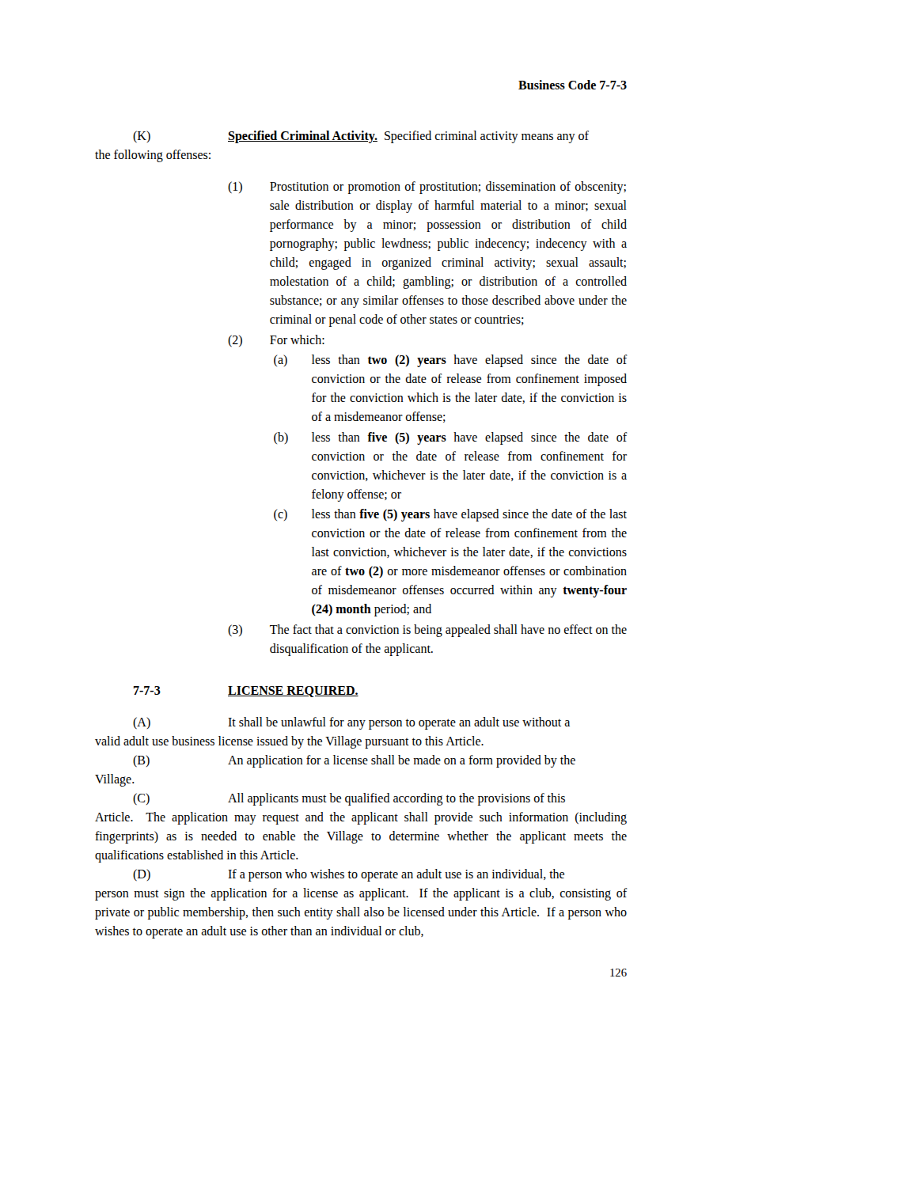Business Code 7-7-3
(K) Specified Criminal Activity. Specified criminal activity means any of
the following offenses:
(1) Prostitution or promotion of prostitution; dissemination of obscenity; sale distribution or display of harmful material to a minor; sexual performance by a minor; possession or distribution of child pornography; public lewdness; public indecency; indecency with a child; engaged in organized criminal activity; sexual assault; molestation of a child; gambling; or distribution of a controlled substance; or any similar offenses to those described above under the criminal or penal code of other states or countries;
(2) For which:
(a) less than two (2) years have elapsed since the date of conviction or the date of release from confinement imposed for the conviction which is the later date, if the conviction is of a misdemeanor offense;
(b) less than five (5) years have elapsed since the date of conviction or the date of release from confinement for conviction, whichever is the later date, if the conviction is a felony offense; or
(c) less than five (5) years have elapsed since the date of the last conviction or the date of release from confinement from the last conviction, whichever is the later date, if the convictions are of two (2) or more misdemeanor offenses or combination of misdemeanor offenses occurred within any twenty-four (24) month period; and
(3) The fact that a conviction is being appealed shall have no effect on the disqualification of the applicant.
7-7-3 LICENSE REQUIRED.
(A) It shall be unlawful for any person to operate an adult use without a
valid adult use business license issued by the Village pursuant to this Article.
(B) An application for a license shall be made on a form provided by the
Village.
(C) All applicants must be qualified according to the provisions of this
Article. The application may request and the applicant shall provide such information (including fingerprints) as is needed to enable the Village to determine whether the applicant meets the qualifications established in this Article.
(D) If a person who wishes to operate an adult use is an individual, the
person must sign the application for a license as applicant. If the applicant is a club, consisting of private or public membership, then such entity shall also be licensed under this Article. If a person who wishes to operate an adult use is other than an individual or club,
126